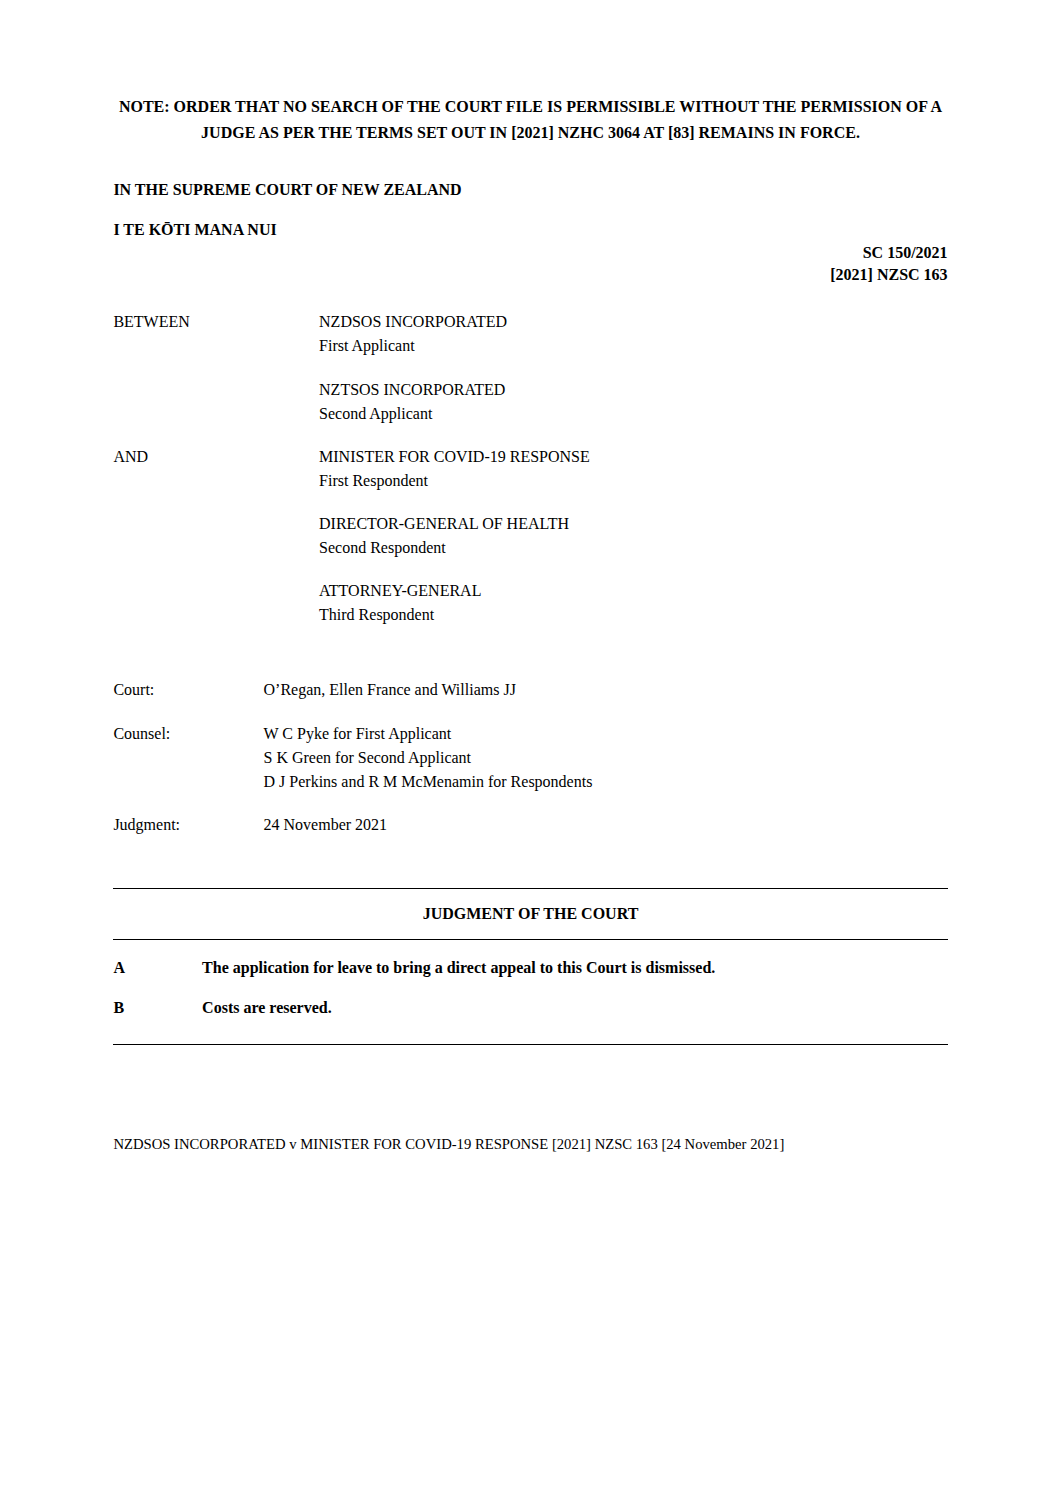Note: Order that no search of the court file is permissible without the permission of a Judge as per the terms set out in [2021] NZHC 3064 at [83] remains in force.
In the Supreme Court of New Zealand
I TE KŌTI MANA NUI
SC 150/2021
[2021] NZSC 163
| BETWEEN | NZDSOS INCORPORATED First Applicant |
| | NZTSOS INCORPORATED Second Applicant |
| AND | MINISTER FOR COVID-19 RESPONSE First Respondent |
| | DIRECTOR-GENERAL OF HEALTH Second Respondent |
| | ATTORNEY-GENERAL Third Respondent |
| Court: | O’Regan, Ellen France and Williams JJ |
| Counsel: | W C Pyke for First Applicant S K Green for Second Applicant D J Perkins and R M McMenamin for Respondents |
| Judgment: | 24 November 2021 |
Judgment of the Court
| A | The application for leave to bring a direct appeal to this Court is dismissed. |
| B | Costs are reserved. |
NZDSOS INCORPORATED v MINISTER FOR COVID-19 RESPONSE [2021] NZSC 163 [24 November 2021]